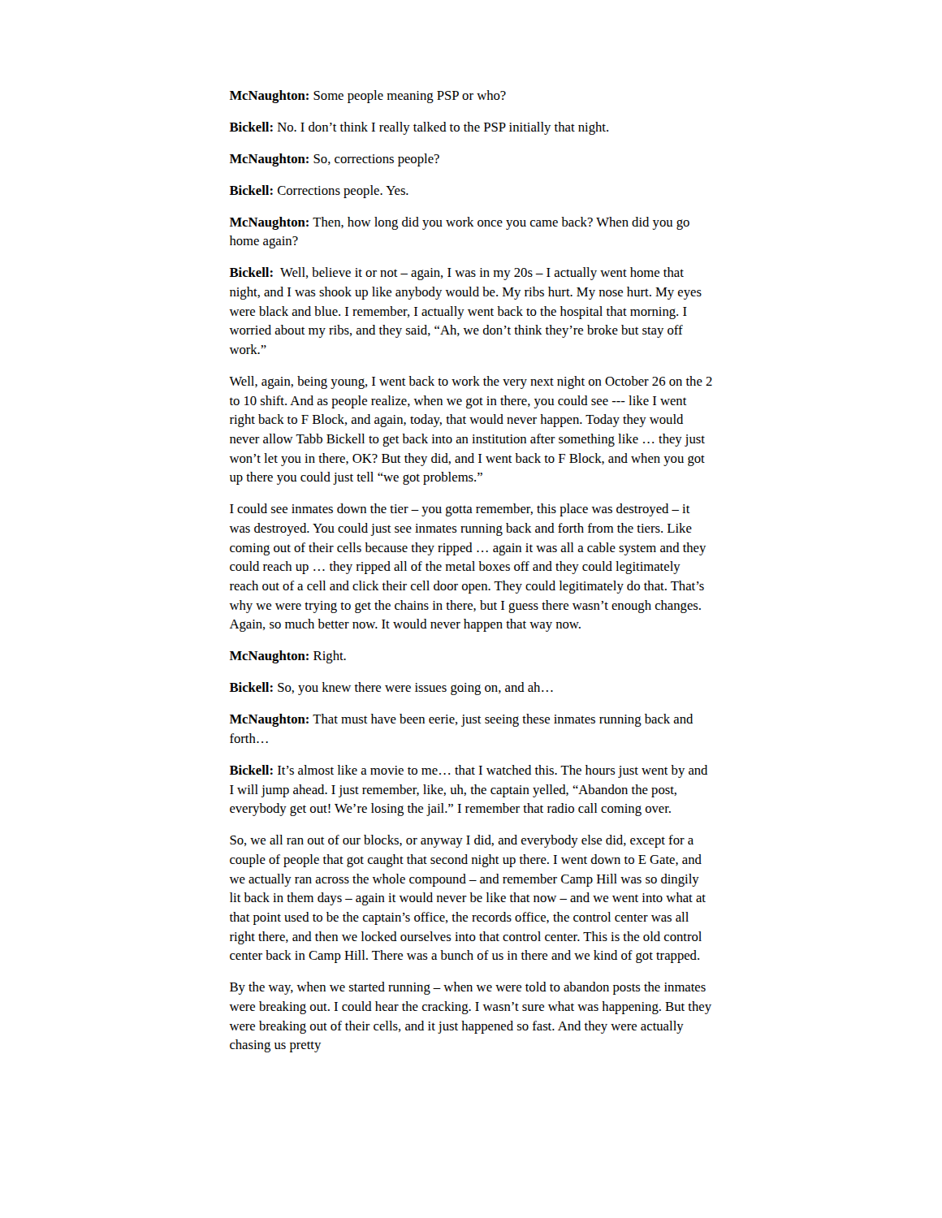McNaughton: Some people meaning PSP or who?
Bickell: No. I don’t think I really talked to the PSP initially that night.
McNaughton: So, corrections people?
Bickell: Corrections people. Yes.
McNaughton: Then, how long did you work once you came back? When did you go home again?
Bickell: Well, believe it or not – again, I was in my 20s – I actually went home that night, and I was shook up like anybody would be. My ribs hurt. My nose hurt. My eyes were black and blue. I remember, I actually went back to the hospital that morning. I worried about my ribs, and they said, “Ah, we don’t think they’re broke but stay off work.”
Well, again, being young, I went back to work the very next night on October 26 on the 2 to 10 shift. And as people realize, when we got in there, you could see --- like I went right back to F Block, and again, today, that would never happen. Today they would never allow Tabb Bickell to get back into an institution after something like … they just won’t let you in there, OK? But they did, and I went back to F Block, and when you got up there you could just tell “we got problems.”
I could see inmates down the tier – you gotta remember, this place was destroyed – it was destroyed. You could just see inmates running back and forth from the tiers. Like coming out of their cells because they ripped … again it was all a cable system and they could reach up … they ripped all of the metal boxes off and they could legitimately reach out of a cell and click their cell door open. They could legitimately do that. That’s why we were trying to get the chains in there, but I guess there wasn’t enough changes. Again, so much better now. It would never happen that way now.
McNaughton: Right.
Bickell: So, you knew there were issues going on, and ah…
McNaughton: That must have been eerie, just seeing these inmates running back and forth…
Bickell: It’s almost like a movie to me… that I watched this. The hours just went by and I will jump ahead. I just remember, like, uh, the captain yelled, “Abandon the post, everybody get out! We’re losing the jail.” I remember that radio call coming over.
So, we all ran out of our blocks, or anyway I did, and everybody else did, except for a couple of people that got caught that second night up there. I went down to E Gate, and we actually ran across the whole compound – and remember Camp Hill was so dingily lit back in them days – again it would never be like that now – and we went into what at that point used to be the captain’s office, the records office, the control center was all right there, and then we locked ourselves into that control center. This is the old control center back in Camp Hill. There was a bunch of us in there and we kind of got trapped.
By the way, when we started running – when we were told to abandon posts the inmates were breaking out. I could hear the cracking. I wasn’t sure what was happening. But they were breaking out of their cells, and it just happened so fast. And they were actually chasing us pretty